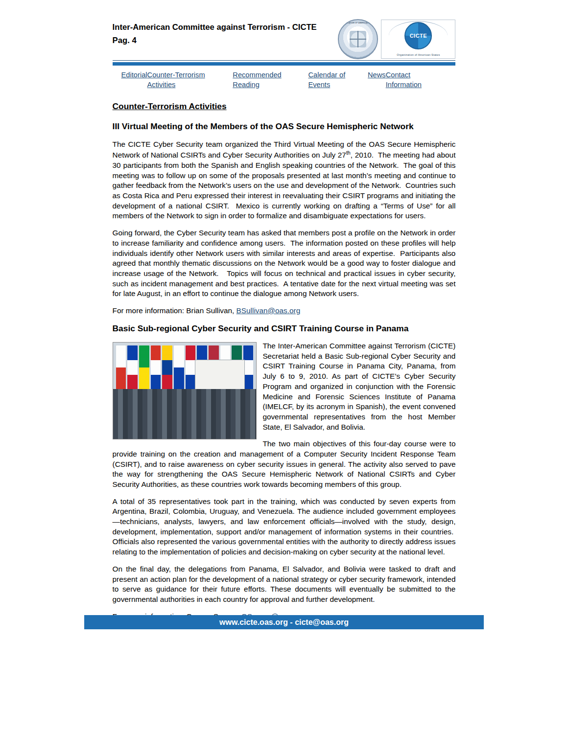Inter-American Committee against Terrorism - CICTE
Pag. 4
CICTE
Organization of American States
Editorial Counter-Terrorism Activities Recommended Reading Calendar of Events News Contact Information
Counter-Terrorism Activities
III Virtual Meeting of the Members of the OAS Secure Hemispheric Network
The CICTE Cyber Security team organized the Third Virtual Meeting of the OAS Secure Hemispheric Network of National CSIRTs and Cyber Security Authorities on July 27th, 2010. The meeting had about 30 participants from both the Spanish and English speaking countries of the Network. The goal of this meeting was to follow up on some of the proposals presented at last month’s meeting and continue to gather feedback from the Network’s users on the use and development of the Network. Countries such as Costa Rica and Peru expressed their interest in reevaluating their CSIRT programs and initiating the development of a national CSIRT. Mexico is currently working on drafting a “Terms of Use” for all members of the Network to sign in order to formalize and disambiguate expectations for users.
Going forward, the Cyber Security team has asked that members post a profile on the Network in order to increase familiarity and confidence among users. The information posted on these profiles will help individuals identify other Network users with similar interests and areas of expertise. Participants also agreed that monthly thematic discussions on the Network would be a good way to foster dialogue and increase usage of the Network. Topics will focus on technical and practical issues in cyber security, such as incident management and best practices. A tentative date for the next virtual meeting was set for late August, in an effort to continue the dialogue among Network users.
For more information: Brian Sullivan, BSullivan@oas.org
Basic Sub-regional Cyber Security and CSIRT Training Course in Panama
The Inter-American Committee against Terrorism (CICTE) Secretariat held a Basic Sub-regional Cyber Security and CSIRT Training Course in Panama City, Panama, from July 6 to 9, 2010. As part of CICTE’s Cyber Security Program and organized in conjunction with the Forensic Medicine and Forensic Sciences Institute of Panama (IMELCF, by its acronym in Spanish), the event convened governmental representatives from the host Member State, El Salvador, and Bolivia.
The two main objectives of this four-day course were to provide training on the creation and management of a Computer Security Incident Response Team (CSIRT), and to raise awareness on cyber security issues in general. The activity also served to pave the way for strengthening the OAS Secure Hemispheric Network of National CSIRTs and Cyber Security Authorities, as these countries work towards becoming members of this group.
A total of 35 representatives took part in the training, which was conducted by seven experts from Argentina, Brazil, Colombia, Uruguay, and Venezuela. The audience included government employees—technicians, analysts, lawyers, and law enforcement officials—involved with the study, design, development, implementation, support and/or management of information systems in their countries. Officials also represented the various governmental entities with the authority to directly address issues relating to the implementation of policies and decision-making on cyber security at the national level.
On the final day, the delegations from Panama, El Salvador, and Bolivia were tasked to draft and present an action plan for the development of a national strategy or cyber security framework, intended to serve as guidance for their future efforts. These documents will eventually be submitted to the governmental authorities in each country for approval and further development.
For more information: George Soares, GSoares@oas.org
www.cicte.oas.org - cicte@oas.org